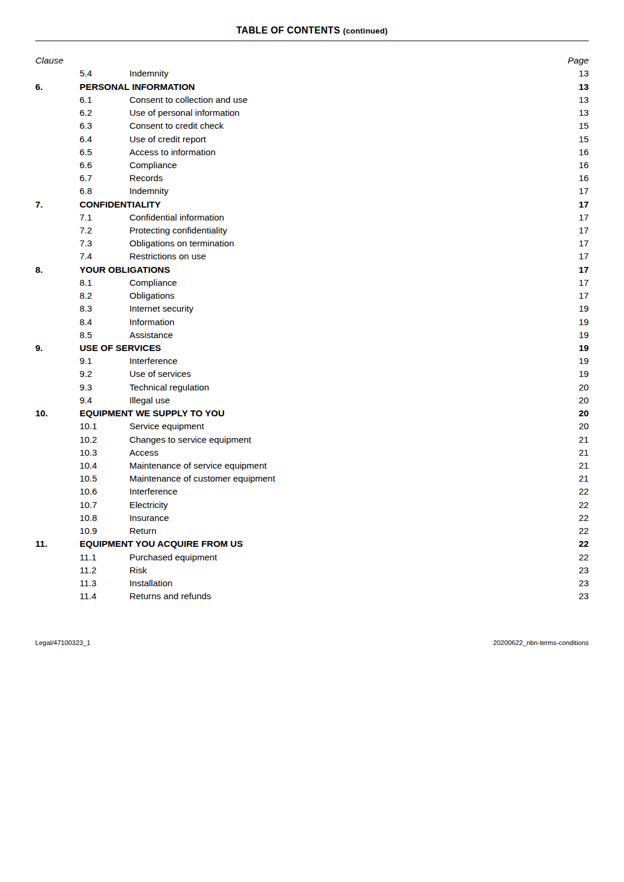TABLE OF CONTENTS (continued)
| Clause | | | Page |
| | 5.4 | Indemnity | 13 |
| 6. | PERSONAL INFORMATION | 13 |
| | 6.1 | Consent to collection and use | 13 |
| | 6.2 | Use of personal information | 13 |
| | 6.3 | Consent to credit check | 15 |
| | 6.4 | Use of credit report | 15 |
| | 6.5 | Access to information | 16 |
| | 6.6 | Compliance | 16 |
| | 6.7 | Records | 16 |
| | 6.8 | Indemnity | 17 |
| 7. | CONFIDENTIALITY | 17 |
| | 7.1 | Confidential information | 17 |
| | 7.2 | Protecting confidentiality | 17 |
| | 7.3 | Obligations on termination | 17 |
| | 7.4 | Restrictions on use | 17 |
| 8. | YOUR OBLIGATIONS | 17 |
| | 8.1 | Compliance | 17 |
| | 8.2 | Obligations | 17 |
| | 8.3 | Internet security | 19 |
| | 8.4 | Information | 19 |
| | 8.5 | Assistance | 19 |
| 9. | USE OF SERVICES | 19 |
| | 9.1 | Interference | 19 |
| | 9.2 | Use of services | 19 |
| | 9.3 | Technical regulation | 20 |
| | 9.4 | Illegal use | 20 |
| 10. | EQUIPMENT WE SUPPLY TO YOU | 20 |
| | 10.1 | Service equipment | 20 |
| | 10.2 | Changes to service equipment | 21 |
| | 10.3 | Access | 21 |
| | 10.4 | Maintenance of service equipment | 21 |
| | 10.5 | Maintenance of customer equipment | 21 |
| | 10.6 | Interference | 22 |
| | 10.7 | Electricity | 22 |
| | 10.8 | Insurance | 22 |
| | 10.9 | Return | 22 |
| 11. | EQUIPMENT YOU ACQUIRE FROM US | 22 |
| | 11.1 | Purchased equipment | 22 |
| | 11.2 | Risk | 23 |
| | 11.3 | Installation | 23 |
| | 11.4 | Returns and refunds | 23 |
Legal/47100323_1 20200622_nbn-terms-conditions